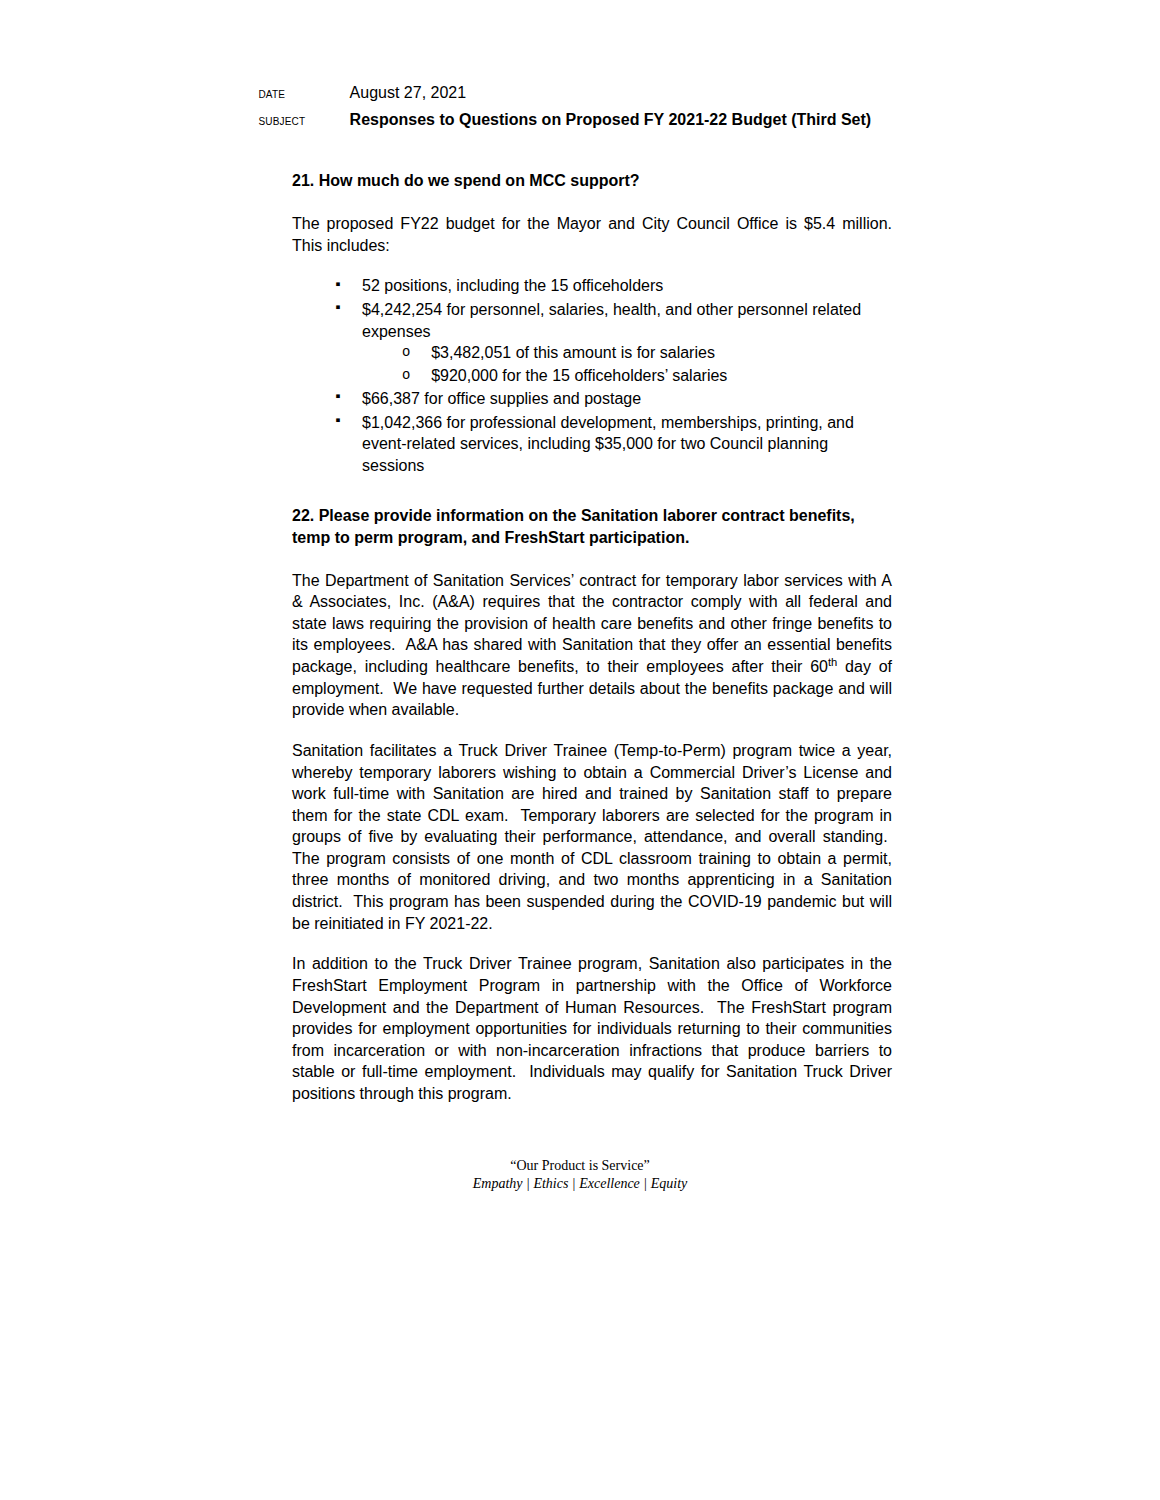Date
August 27, 2021
Subject
Responses to Questions on Proposed FY 2021-22 Budget (Third Set)
21. How much do we spend on MCC support?
The proposed FY22 budget for the Mayor and City Council Office is $5.4 million. This includes:
52 positions, including the 15 officeholders
$4,242,254 for personnel, salaries, health, and other personnel related expenses
$3,482,051 of this amount is for salaries
$920,000 for the 15 officeholders’ salaries
$66,387 for office supplies and postage
$1,042,366 for professional development, memberships, printing, and event-related services, including $35,000 for two Council planning sessions
22. Please provide information on the Sanitation laborer contract benefits, temp to perm program, and FreshStart participation.
The Department of Sanitation Services’ contract for temporary labor services with A & Associates, Inc. (A&A) requires that the contractor comply with all federal and state laws requiring the provision of health care benefits and other fringe benefits to its employees. A&A has shared with Sanitation that they offer an essential benefits package, including healthcare benefits, to their employees after their 60th day of employment. We have requested further details about the benefits package and will provide when available.
Sanitation facilitates a Truck Driver Trainee (Temp-to-Perm) program twice a year, whereby temporary laborers wishing to obtain a Commercial Driver’s License and work full-time with Sanitation are hired and trained by Sanitation staff to prepare them for the state CDL exam. Temporary laborers are selected for the program in groups of five by evaluating their performance, attendance, and overall standing. The program consists of one month of CDL classroom training to obtain a permit, three months of monitored driving, and two months apprenticing in a Sanitation district. This program has been suspended during the COVID-19 pandemic but will be reinitiated in FY 2021-22.
In addition to the Truck Driver Trainee program, Sanitation also participates in the FreshStart Employment Program in partnership with the Office of Workforce Development and the Department of Human Resources. The FreshStart program provides for employment opportunities for individuals returning to their communities from incarceration or with non-incarceration infractions that produce barriers to stable or full-time employment. Individuals may qualify for Sanitation Truck Driver positions through this program.
“Our Product is Service”
Empathy | Ethics | Excellence | Equity